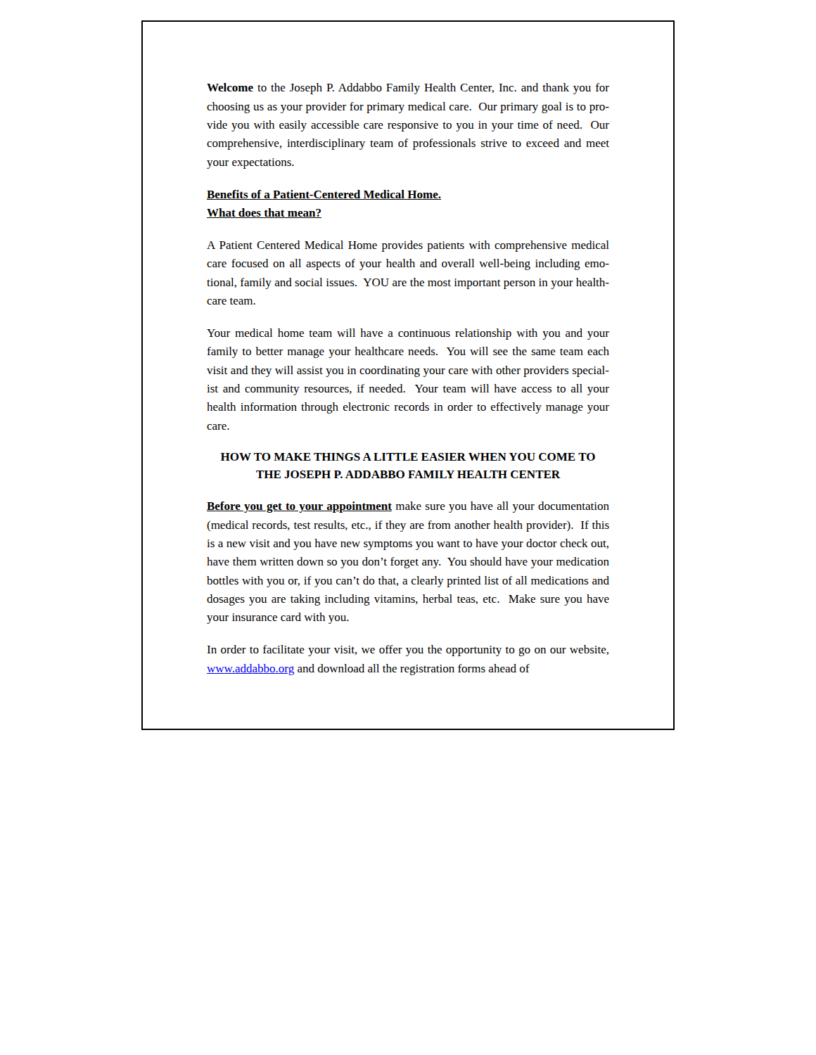Welcome to the Joseph P. Addabbo Family Health Center, Inc. and thank you for choosing us as your provider for primary medical care. Our primary goal is to provide you with easily accessible care responsive to you in your time of need. Our comprehensive, interdisciplinary team of professionals strive to exceed and meet your expectations.
Benefits of a Patient-Centered Medical Home.
What does that mean?
A Patient Centered Medical Home provides patients with comprehensive medical care focused on all aspects of your health and overall well-being including emotional, family and social issues. YOU are the most important person in your healthcare team.
Your medical home team will have a continuous relationship with you and your family to better manage your healthcare needs. You will see the same team each visit and they will assist you in coordinating your care with other providers specialist and community resources, if needed. Your team will have access to all your health information through electronic records in order to effectively manage your care.
How to make things a little easier when you come to the Joseph P. Addabbo Family Health Center
Before you get to your appointment make sure you have all your documentation (medical records, test results, etc., if they are from another health provider). If this is a new visit and you have new symptoms you want to have your doctor check out, have them written down so you don’t forget any. You should have your medication bottles with you or, if you can’t do that, a clearly printed list of all medications and dosages you are taking including vitamins, herbal teas, etc. Make sure you have your insurance card with you.
In order to facilitate your visit, we offer you the opportunity to go on our website, www.addabbo.org and download all the registration forms ahead of